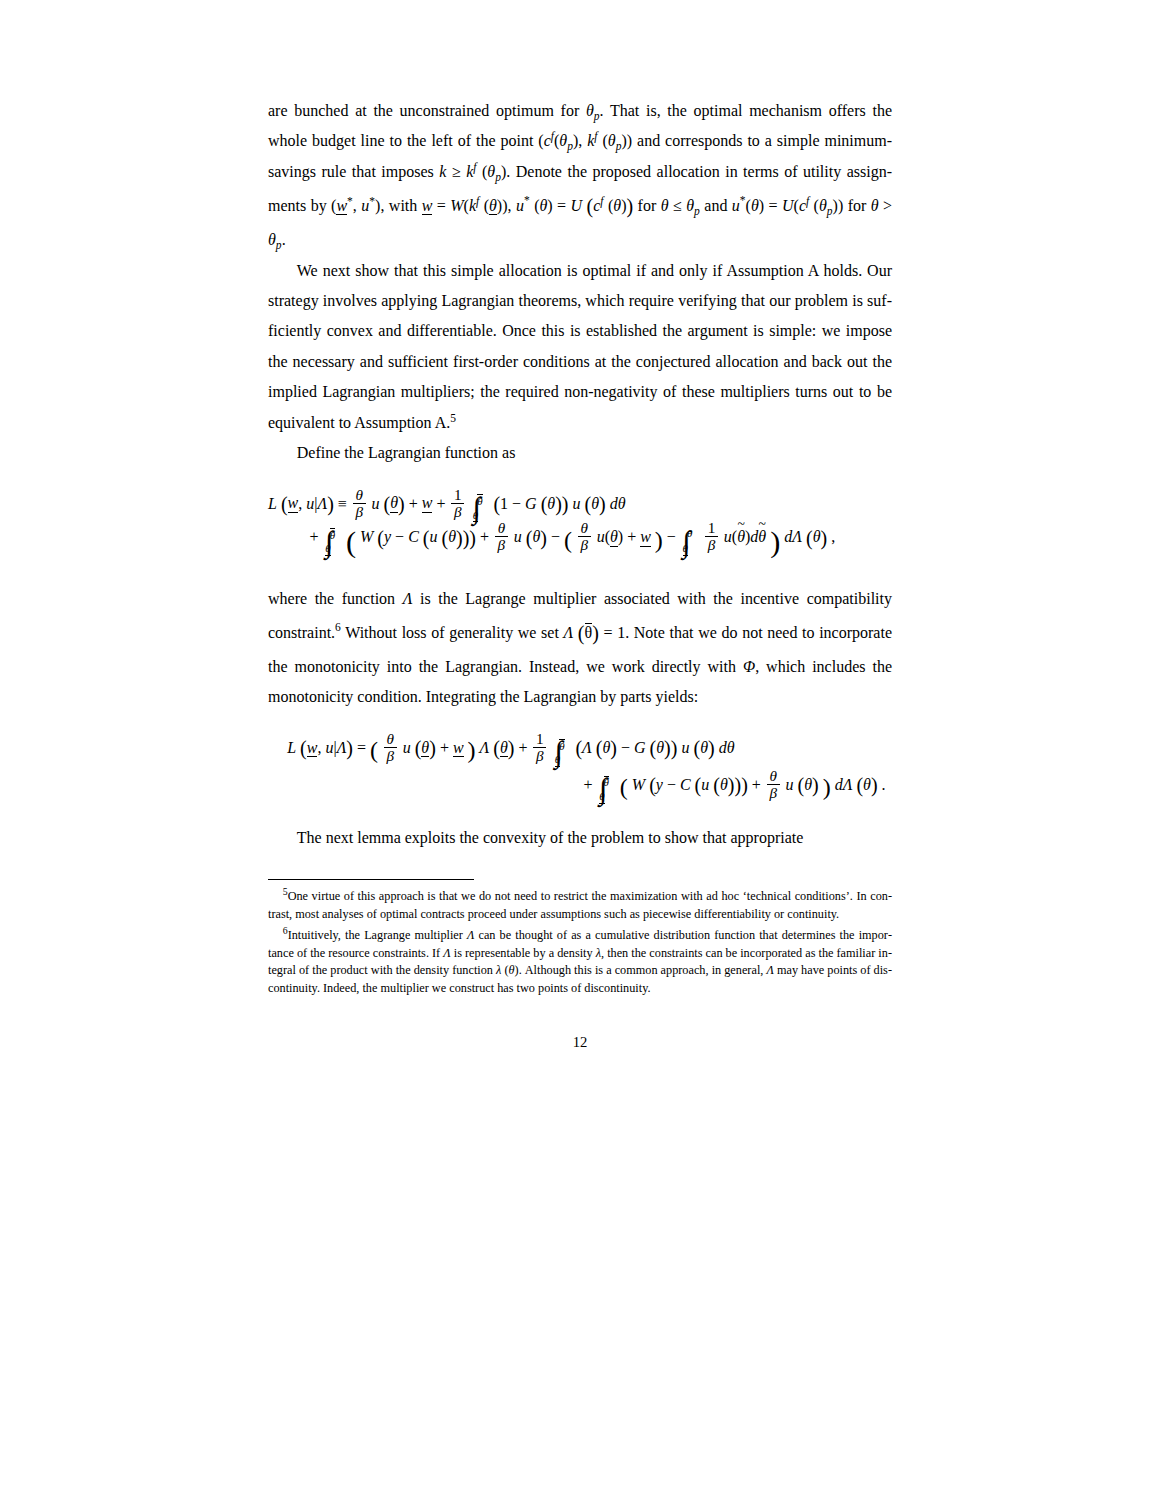are bunched at the unconstrained optimum for θp. That is, the optimal mechanism offers the whole budget line to the left of the point (cf(θp), kf (θp)) and corresponds to a simple minimum-savings rule that imposes k ≥ kf (θp). Denote the proposed allocation in terms of utility assignments by (w*, u*), with w = W(kf (θ)), u* (θ) = U (cf (θ)) for θ ≤ θp and u*(θ) = U(cf (θp)) for θ > θp.
We next show that this simple allocation is optimal if and only if Assumption A holds. Our strategy involves applying Lagrangian theorems, which require verifying that our problem is sufficiently convex and differentiable. Once this is established the argument is simple: we impose the necessary and sufficient first-order conditions at the conjectured allocation and back out the implied Lagrangian multipliers; the required non-negativity of these multipliers turns out to be equivalent to Assumption A.5
Define the Lagrangian function as
L (w, u|Λ) ≡ θβ u (θ) + w + 1 β ∫θθ (1 − G (θ)) u (θ) dθ + ∫θθ ( W (y − C (u (θ))) + θβ u (θ) − ( θβ u(θ) + w ) − ∫θθ 1 β u(~θ)d~θ ) dΛ (θ) ,
where the function Λ is the Lagrange multiplier associated with the incentive compatibility constraint.6 Without loss of generality we set Λ (θ) = 1. Note that we do not need to incorporate the monotonicity into the Lagrangian. Instead, we work directly with Φ, which includes the monotonicity condition. Integrating the Lagrangian by parts yields:
L (w, u|Λ) = ( θβ u (θ) + w ) Λ (θ) + 1 β ∫θθ (Λ (θ) − G (θ)) u (θ) dθ + ∫θθ ( W (y − C (u (θ))) + θβ u (θ) ) dΛ (θ) .
The next lemma exploits the convexity of the problem to show that appropriate
5One virtue of this approach is that we do not need to restrict the maximization with ad hoc ‘technical conditions’. In contrast, most analyses of optimal contracts proceed under assumptions such as piecewise differentiability or continuity.
6Intuitively, the Lagrange multiplier Λ can be thought of as a cumulative distribution function that determines the importance of the resource constraints. If Λ is representable by a density λ, then the constraints can be incorporated as the familiar integral of the product with the density function λ (θ). Although this is a common approach, in general, Λ may have points of discontinuity. Indeed, the multiplier we construct has two points of discontinuity.
12